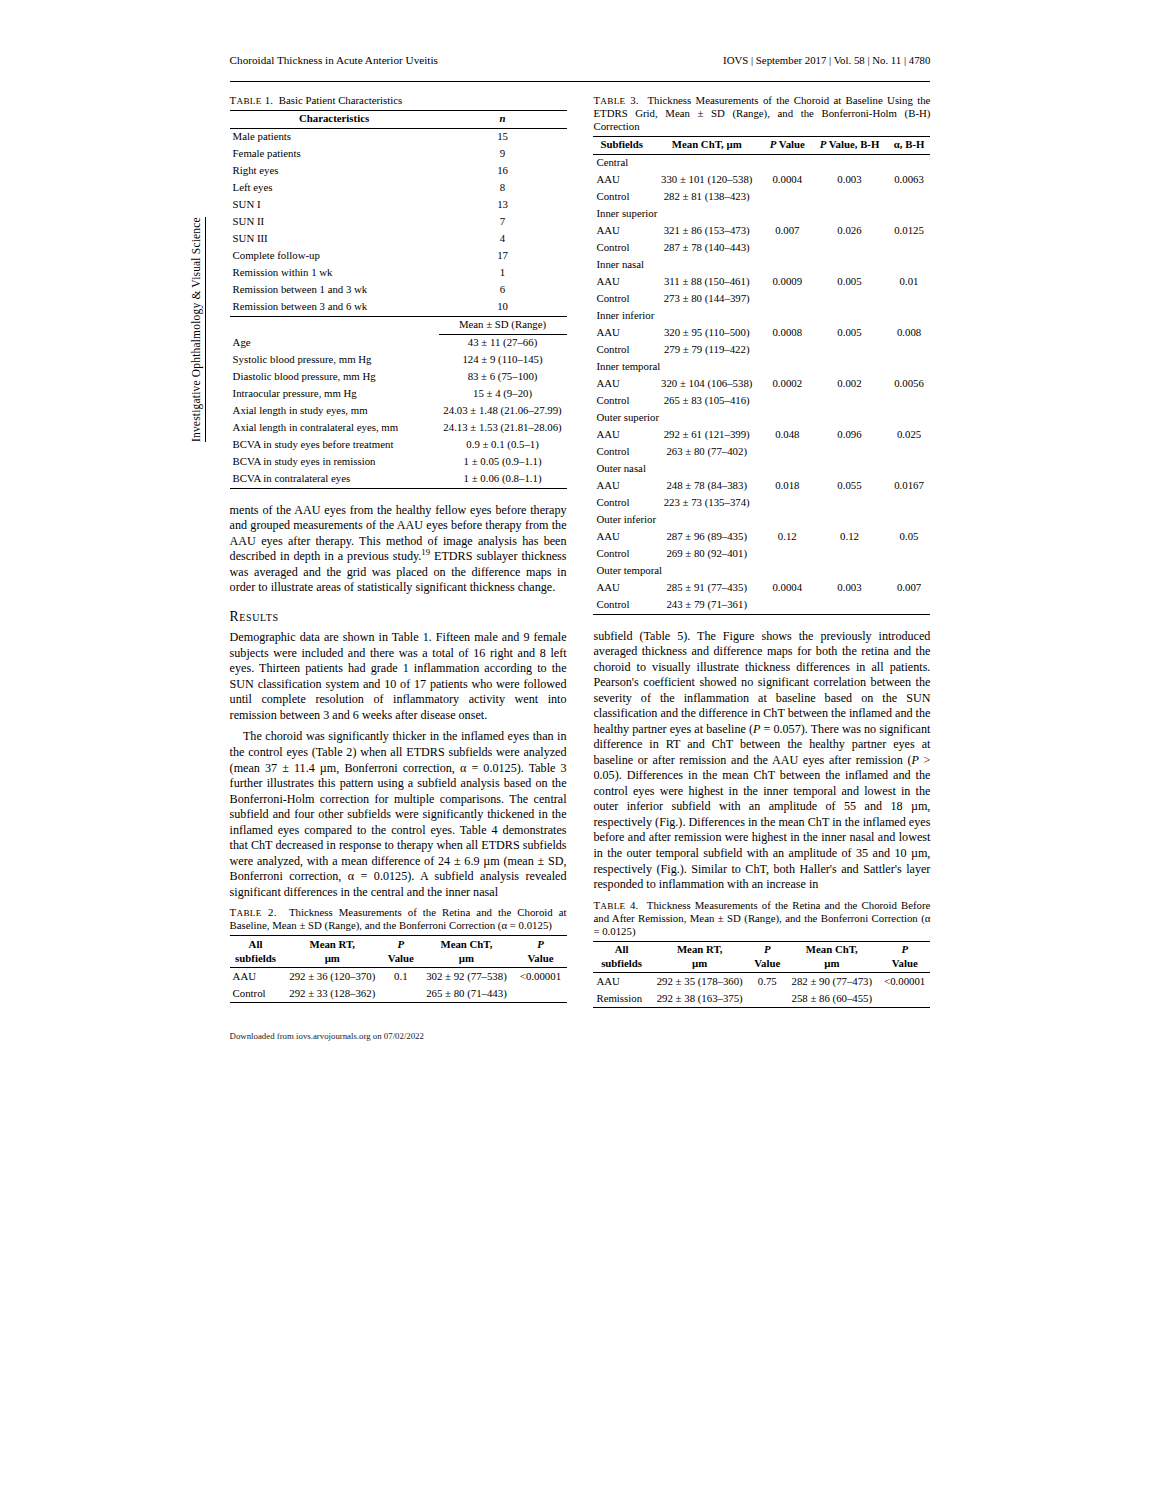Investigative Ophthalmology & Visual Science
Choroidal Thickness in Acute Anterior Uveitis
IOVS | September 2017 | Vol. 58 | No. 11 | 4780
TABLE 1. Basic Patient Characteristics
| Characteristics | n |
| --- | --- |
| Male patients | 15 |
| Female patients | 9 |
| Right eyes | 16 |
| Left eyes | 8 |
| SUN I | 13 |
| SUN II | 7 |
| SUN III | 4 |
| Complete follow-up | 17 |
| Remission within 1 wk | 1 |
| Remission between 1 and 3 wk | 6 |
| Remission between 3 and 6 wk | 10 |
| | Mean ± SD (Range) |
| Age | 43 ± 11 (27–66) |
| Systolic blood pressure, mm Hg | 124 ± 9 (110–145) |
| Diastolic blood pressure, mm Hg | 83 ± 6 (75–100) |
| Intraocular pressure, mm Hg | 15 ± 4 (9–20) |
| Axial length in study eyes, mm | 24.03 ± 1.48 (21.06–27.99) |
| Axial length in contralateral eyes, mm | 24.13 ± 1.53 (21.81–28.06) |
| BCVA in study eyes before treatment | 0.9 ± 0.1 (0.5–1) |
| BCVA in study eyes in remission | 1 ± 0.05 (0.9–1.1) |
| BCVA in contralateral eyes | 1 ± 0.06 (0.8–1.1) |
ments of the AAU eyes from the healthy fellow eyes before therapy and grouped measurements of the AAU eyes before therapy from the AAU eyes after therapy. This method of image analysis has been described in depth in a previous study.19 ETDRS sublayer thickness was averaged and the grid was placed on the difference maps in order to illustrate areas of statistically significant thickness change.
Results
Demographic data are shown in Table 1. Fifteen male and 9 female subjects were included and there was a total of 16 right and 8 left eyes. Thirteen patients had grade 1 inflammation according to the SUN classification system and 10 of 17 patients who were followed until complete resolution of inflammatory activity went into remission between 3 and 6 weeks after disease onset.
The choroid was significantly thicker in the inflamed eyes than in the control eyes (Table 2) when all ETDRS subfields were analyzed (mean 37 ± 11.4 µm, Bonferroni correction, α = 0.0125). Table 3 further illustrates this pattern using a subfield analysis based on the Bonferroni-Holm correction for multiple comparisons. The central subfield and four other subfields were significantly thickened in the inflamed eyes compared to the control eyes. Table 4 demonstrates that ChT decreased in response to therapy when all ETDRS subfields were analyzed, with a mean difference of 24 ± 6.9 µm (mean ± SD, Bonferroni correction, α = 0.0125). A subfield analysis revealed significant differences in the central and the inner nasal
TABLE 2. Thickness Measurements of the Retina and the Choroid at Baseline, Mean ± SD (Range), and the Bonferroni Correction (α = 0.0125)
| All subfields | Mean RT, µm | P Value | Mean ChT, µm | P Value |
| --- | --- | --- | --- | --- |
| AAU | 292 ± 36 (120–370) | 0.1 | 302 ± 92 (77–538) | <0.00001 |
| Control | 292 ± 33 (128–362) | | 265 ± 80 (71–443) | |
TABLE 3. Thickness Measurements of the Choroid at Baseline Using the ETDRS Grid, Mean ± SD (Range), and the Bonferroni-Holm (B-H) Correction
| Subfields | Mean ChT, µm | P Value | P Value, B-H | α, B-H |
| --- | --- | --- | --- | --- |
| Central |
| AAU | 330 ± 101 (120–538) | 0.0004 | 0.003 | 0.0063 |
| Control | 282 ± 81 (138–423) | | | |
| Inner superior |
| AAU | 321 ± 86 (153–473) | 0.007 | 0.026 | 0.0125 |
| Control | 287 ± 78 (140–443) | | | |
| Inner nasal |
| AAU | 311 ± 88 (150–461) | 0.0009 | 0.005 | 0.01 |
| Control | 273 ± 80 (144–397) | | | |
| Inner inferior |
| AAU | 320 ± 95 (110–500) | 0.0008 | 0.005 | 0.008 |
| Control | 279 ± 79 (119–422) | | | |
| Inner temporal |
| AAU | 320 ± 104 (106–538) | 0.0002 | 0.002 | 0.0056 |
| Control | 265 ± 83 (105–416) | | | |
| Outer superior |
| AAU | 292 ± 61 (121–399) | 0.048 | 0.096 | 0.025 |
| Control | 263 ± 80 (77–402) | | | |
| Outer nasal |
| AAU | 248 ± 78 (84–383) | 0.018 | 0.055 | 0.0167 |
| Control | 223 ± 73 (135–374) | | | |
| Outer inferior |
| AAU | 287 ± 96 (89–435) | 0.12 | 0.12 | 0.05 |
| Control | 269 ± 80 (92–401) | | | |
| Outer temporal |
| AAU | 285 ± 91 (77–435) | 0.0004 | 0.003 | 0.007 |
| Control | 243 ± 79 (71–361) | | | |
subfield (Table 5). The Figure shows the previously introduced averaged thickness and difference maps for both the retina and the choroid to visually illustrate thickness differences in all patients. Pearson's coefficient showed no significant correlation between the severity of the inflammation at baseline based on the SUN classification and the difference in ChT between the inflamed and the healthy partner eyes at baseline (P = 0.057). There was no significant difference in RT and ChT between the healthy partner eyes at baseline or after remission and the AAU eyes after remission (P > 0.05). Differences in the mean ChT between the inflamed and the control eyes were highest in the inner temporal and lowest in the outer inferior subfield with an amplitude of 55 and 18 µm, respectively (Fig.). Differences in the mean ChT in the inflamed eyes before and after remission were highest in the inner nasal and lowest in the outer temporal subfield with an amplitude of 35 and 10 µm, respectively (Fig.). Similar to ChT, both Haller's and Sattler's layer responded to inflammation with an increase in
TABLE 4. Thickness Measurements of the Retina and the Choroid Before and After Remission, Mean ± SD (Range), and the Bonferroni Correction (α = 0.0125)
| All subfields | Mean RT, µm | P Value | Mean ChT, µm | P Value |
| --- | --- | --- | --- | --- |
| AAU | 292 ± 35 (178–360) | 0.75 | 282 ± 90 (77–473) | <0.00001 |
| Remission | 292 ± 38 (163–375) | | 258 ± 86 (60–455) | |
Downloaded from iovs.arvojournals.org on 07/02/2022